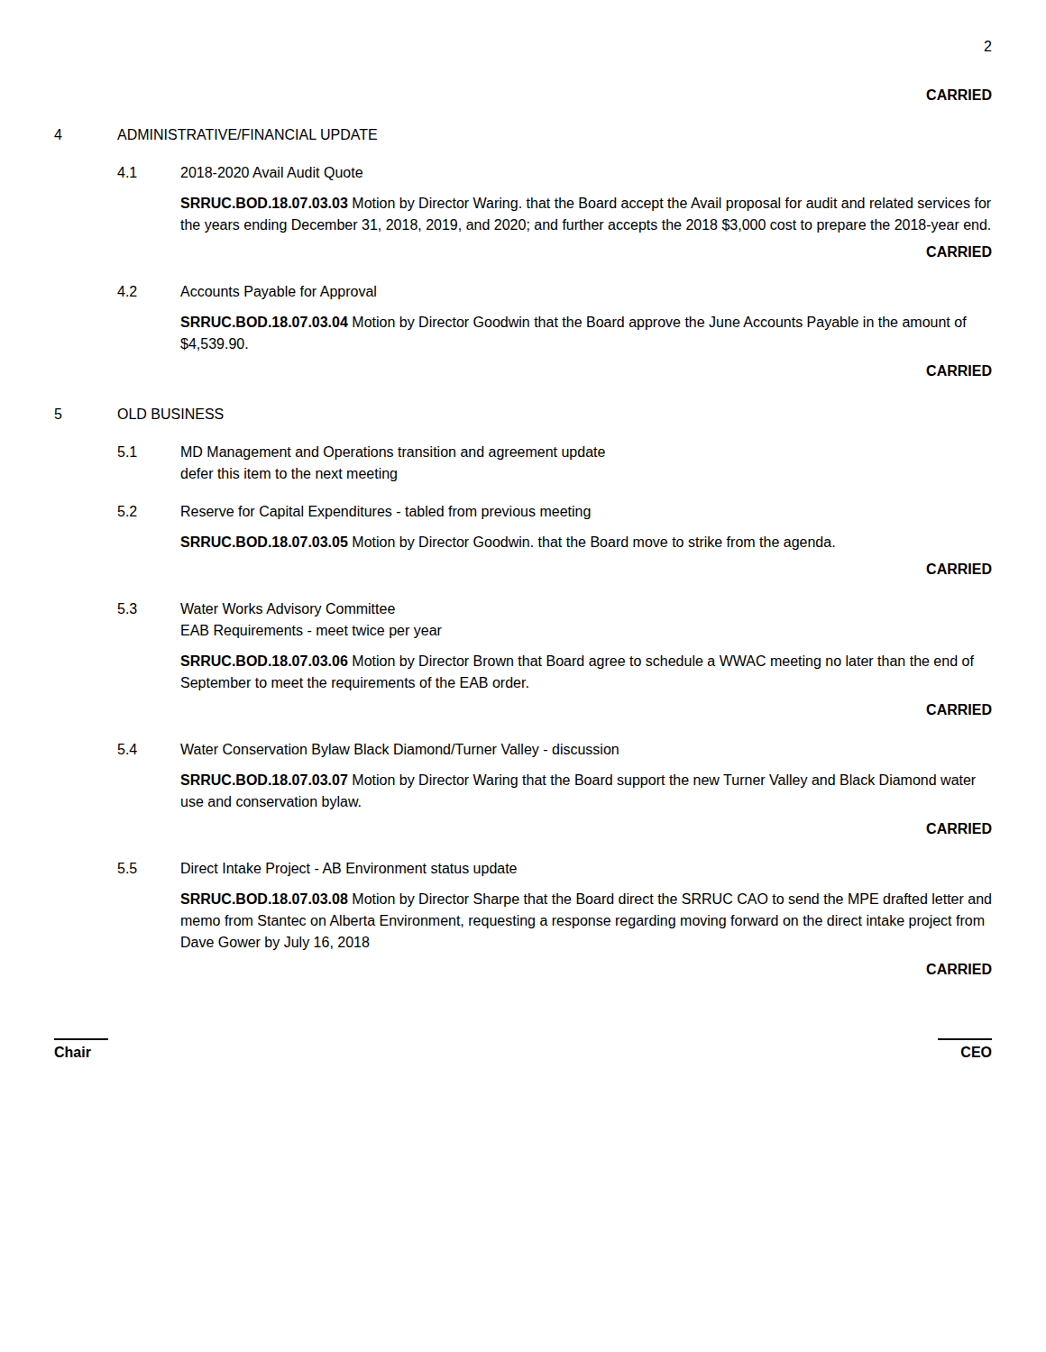2
CARRIED
4
ADMINISTRATIVE/FINANCIAL UPDATE
4.1
2018-2020 Avail Audit Quote
SRRUC.BOD.18.07.03.03 Motion by Director Waring. that the Board accept the Avail proposal for audit and related services for the years ending December 31, 2018, 2019, and 2020; and further accepts the 2018 $3,000 cost to prepare the 2018-year end.
CARRIED
4.2
Accounts Payable for Approval
SRRUC.BOD.18.07.03.04 Motion by Director Goodwin that the Board approve the June Accounts Payable in the amount of $4,539.90.
CARRIED
5
OLD BUSINESS
5.1
MD Management and Operations transition and agreement update
defer this item to the next meeting
5.2
Reserve for Capital Expenditures - tabled from previous meeting
SRRUC.BOD.18.07.03.05 Motion by Director Goodwin. that the Board move to strike from the agenda.
CARRIED
5.3
Water Works Advisory Committee
EAB Requirements - meet twice per year
SRRUC.BOD.18.07.03.06 Motion by Director Brown that Board agree to schedule a WWAC meeting no later than the end of September to meet the requirements of the EAB order.
CARRIED
5.4
Water Conservation Bylaw Black Diamond/Turner Valley - discussion
SRRUC.BOD.18.07.03.07 Motion by Director Waring that the Board support the new Turner Valley and Black Diamond water use and conservation bylaw.
CARRIED
5.5
Direct Intake Project - AB Environment status update
SRRUC.BOD.18.07.03.08 Motion by Director Sharpe that the Board direct the SRRUC CAO to send the MPE drafted letter and memo from Stantec on Alberta Environment, requesting a response regarding moving forward on the direct intake project from Dave Gower by July 16, 2018
CARRIED
Chair
CEO